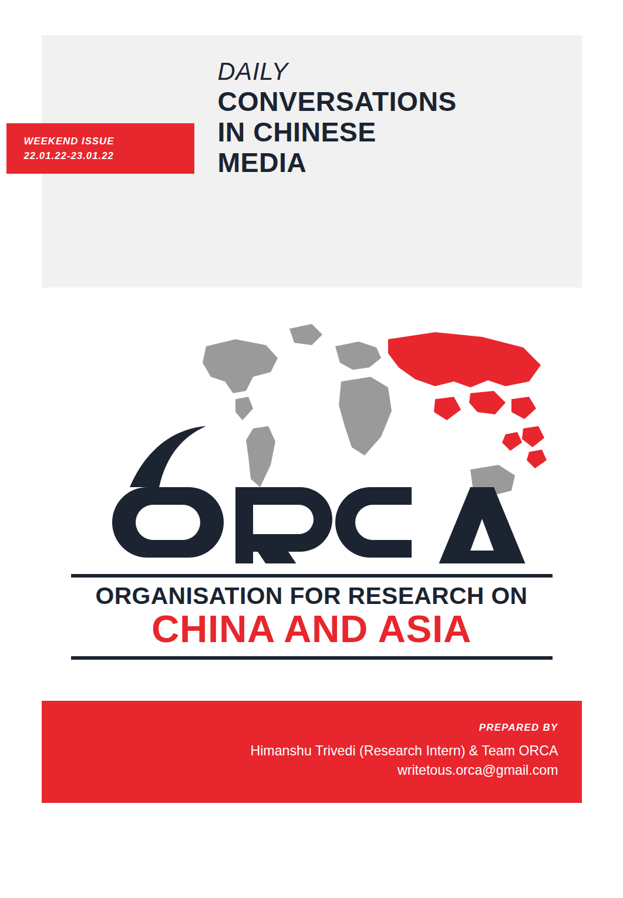Weekend Issue 22.01.22-23.01.22
DAILY
Conversations
in Chinese
Media
Organisation for Research on
China and Asia
Prepared by
Himanshu Trivedi (Research Intern) & Team ORCA
writetous.orca@gmail.com